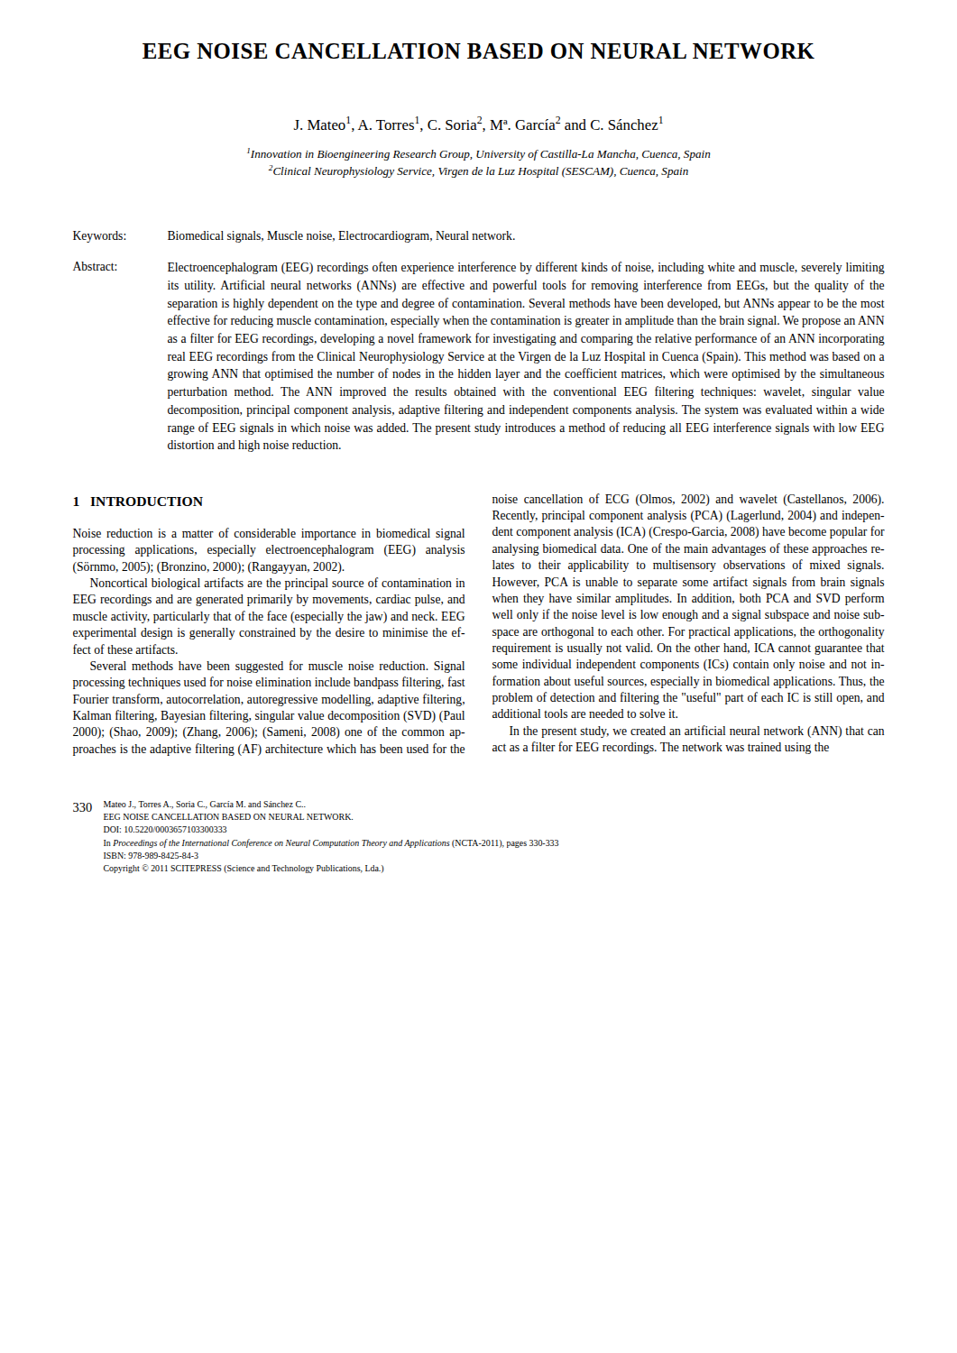EEG NOISE CANCELLATION BASED ON NEURAL NETWORK
J. Mateo1, A. Torres1, C. Soria2, Mª. García2 and C. Sánchez1
1Innovation in Bioengineering Research Group, University of Castilla-La Mancha, Cuenca, Spain
2Clinical Neurophysiology Service, Virgen de la Luz Hospital (SESCAM), Cuenca, Spain
Keywords:
Biomedical signals, Muscle noise, Electrocardiogram, Neural network.
Abstract:
Electroencephalogram (EEG) recordings often experience interference by different kinds of noise, including white and muscle, severely limiting its utility. Artificial neural networks (ANNs) are effective and powerful tools for removing interference from EEGs, but the quality of the separation is highly dependent on the type and degree of contamination. Several methods have been developed, but ANNs appear to be the most effective for reducing muscle contamination, especially when the contamination is greater in amplitude than the brain signal. We propose an ANN as a filter for EEG recordings, developing a novel framework for investigating and comparing the relative performance of an ANN incorporating real EEG recordings from the Clinical Neurophysiology Service at the Virgen de la Luz Hospital in Cuenca (Spain). This method was based on a growing ANN that optimised the number of nodes in the hidden layer and the coefficient matrices, which were optimised by the simultaneous perturbation method. The ANN improved the results obtained with the conventional EEG filtering techniques: wavelet, singular value decomposition, principal component analysis, adaptive filtering and independent components analysis. The system was evaluated within a wide range of EEG signals in which noise was added. The present study introduces a method of reducing all EEG interference signals with low EEG distortion and high noise reduction.
1 INTRODUCTION
Noise reduction is a matter of considerable importance in biomedical signal processing applications, especially electroencephalogram (EEG) analysis (Sörnmo, 2005); (Bronzino, 2000); (Rangayyan, 2002).
Noncortical biological artifacts are the principal source of contamination in EEG recordings and are generated primarily by movements, cardiac pulse, and muscle activity, particularly that of the face (especially the jaw) and neck. EEG experimental design is generally constrained by the desire to minimise the effect of these artifacts.
Several methods have been suggested for muscle noise reduction. Signal processing techniques used for noise elimination include bandpass filtering, fast Fourier transform, autocorrelation, autoregressive modelling, adaptive filtering, Kalman filtering, Bayesian filtering, singular value decomposition (SVD) (Paul 2000); (Shao, 2009); (Zhang, 2006); (Sameni, 2008) one of the common approaches is the adaptive filtering (AF) architecture which has been used for the noise cancellation of ECG (Olmos, 2002) and wavelet (Castellanos, 2006). Recently, principal component analysis (PCA) (Lagerlund, 2004) and independent component analysis (ICA) (Crespo-Garcia, 2008) have become popular for analysing biomedical data. One of the main advantages of these approaches relates to their applicability to multisensory observations of mixed signals. However, PCA is unable to separate some artifact signals from brain signals when they have similar amplitudes. In addition, both PCA and SVD perform well only if the noise level is low enough and a signal subspace and noise subspace are orthogonal to each other. For practical applications, the orthogonality requirement is usually not valid. On the other hand, ICA cannot guarantee that some individual independent components (ICs) contain only noise and not information about useful sources, especially in biomedical applications. Thus, the problem of detection and filtering the "useful" part of each IC is still open, and additional tools are needed to solve it.
In the present study, we created an artificial neural network (ANN) that can act as a filter for EEG recordings. The network was trained using the
330
Mateo J., Torres A., Soria C., García M. and Sánchez C..
EEG NOISE CANCELLATION BASED ON NEURAL NETWORK.
DOI: 10.5220/0003657103300333
In Proceedings of the International Conference on Neural Computation Theory and Applications (NCTA-2011), pages 330-333
ISBN: 978-989-8425-84-3
Copyright © 2011 SCITEPRESS (Science and Technology Publications, Lda.)